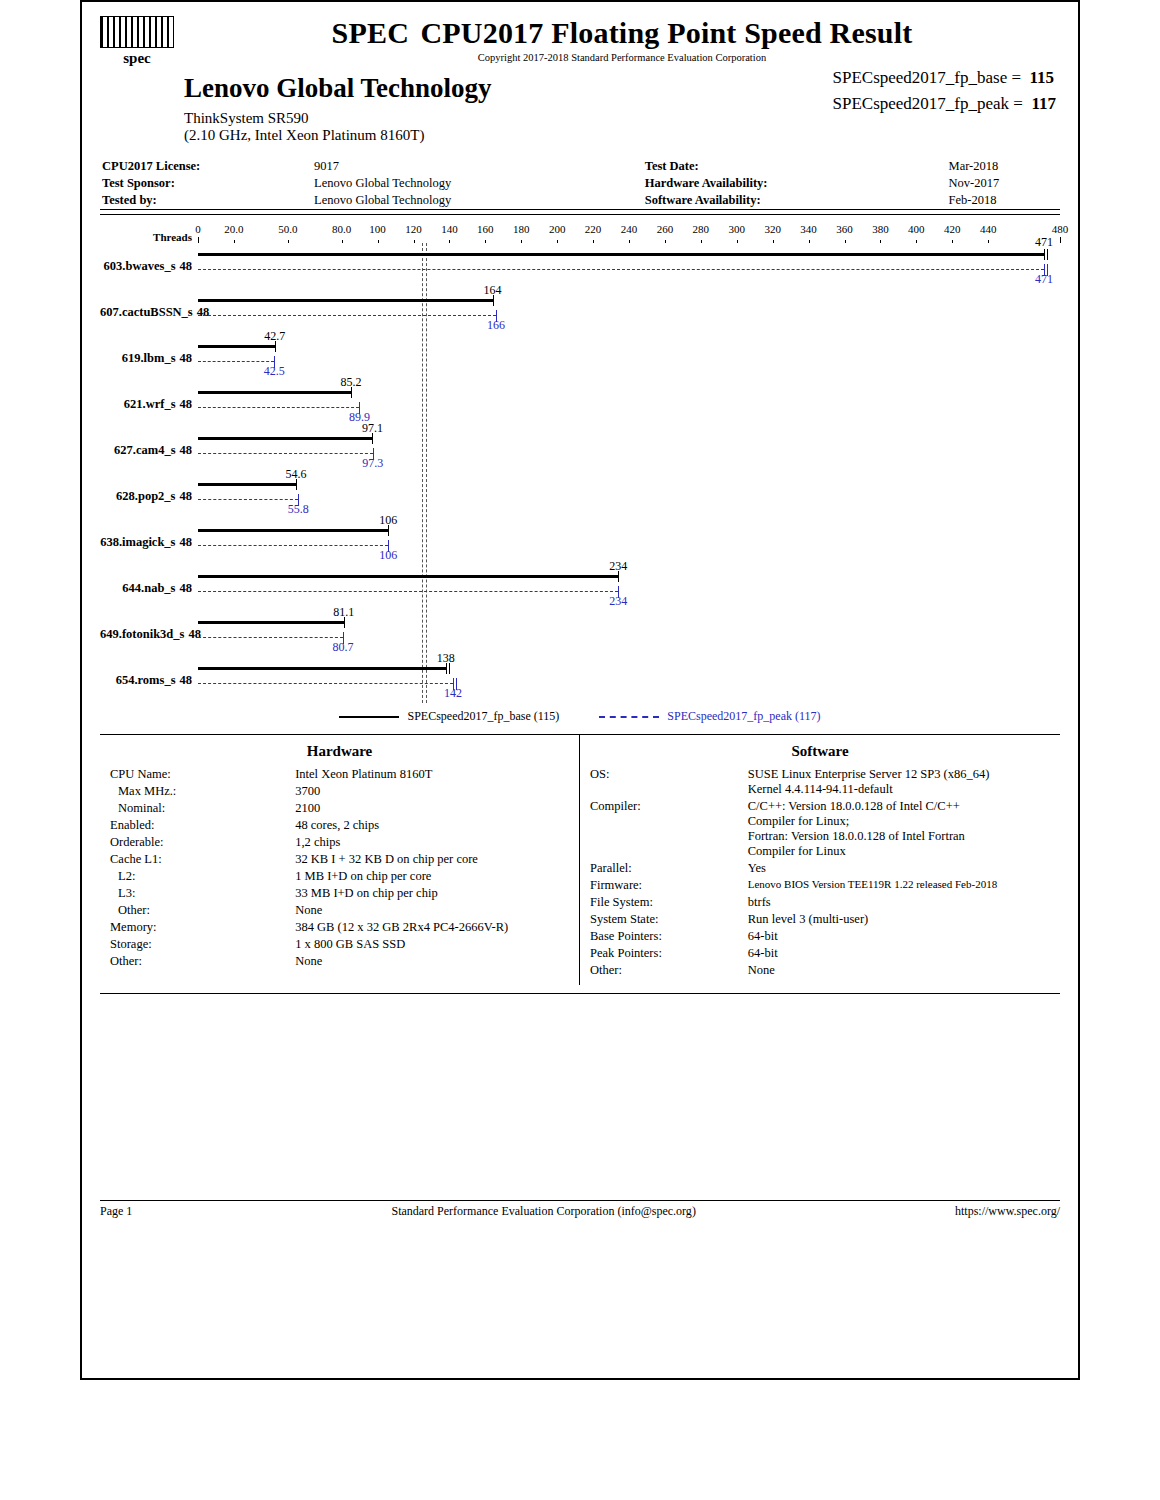spec
SPEC CPU2017 Floating Point Speed Result
Copyright 2017-2018 Standard Performance Evaluation Corporation
Lenovo Global Technology
ThinkSystem SR590 (2.10 GHz, Intel Xeon Platinum 8160T)
SPECspeed2017_fp_base = 115
SPECspeed2017_fp_peak = 117
| CPU2017 License: | 9017 | Test Date: | Mar-2018 |
| Test Sponsor: | Lenovo Global Technology | Hardware Availability: | Nov-2017 |
| Tested by: | Lenovo Global Technology | Software Availability: | Feb-2018 |
Threads
0 20.0 50.0 80.0 100 120 140 160 180 200 220 240 260 280 300 320 340 360 380 400 420 440 480
603.bwaves_s 48
471
471
607.cactuBSSN_s 48
164
166
619.lbm_s 48
42.7
42.5
621.wrf_s 48
85.2
89.9
627.cam4_s 48
97.1
97.3
628.pop2_s 48
54.6
55.8
638.imagick_s 48
106
106
644.nab_s 48
234
234
649.fotonik3d_s 48
81.1
80.7
654.roms_s 48
138
142
SPECspeed2017_fp_base (115)
SPECspeed2017_fp_peak (117)
Hardware
| CPU Name: | Intel Xeon Platinum 8160T |
| Max MHz.: | 3700 |
| Nominal: | 2100 |
| Enabled: | 48 cores, 2 chips |
| Orderable: | 1,2 chips |
| Cache L1: | 32 KB I + 32 KB D on chip per core |
| L2: | 1 MB I+D on chip per core |
| L3: | 33 MB I+D on chip per chip |
| Other: | None |
| Memory: | 384 GB (12 x 32 GB 2Rx4 PC4-2666V-R) |
| Storage: | 1 x 800 GB SAS SSD |
| Other: | None |
Software
| OS: | SUSE Linux Enterprise Server 12 SP3 (x86_64) Kernel 4.4.114-94.11-default |
| Compiler: | C/C++: Version 18.0.0.128 of Intel C/C++ Compiler for Linux; Fortran: Version 18.0.0.128 of Intel Fortran Compiler for Linux |
| Parallel: | Yes |
| Firmware: | Lenovo BIOS Version TEE119R 1.22 released Feb-2018 |
| File System: | btrfs |
| System State: | Run level 3 (multi-user) |
| Base Pointers: | 64-bit |
| Peak Pointers: | 64-bit |
| Other: | None |
Page 1
Standard Performance Evaluation Corporation (info@spec.org)
https://www.spec.org/